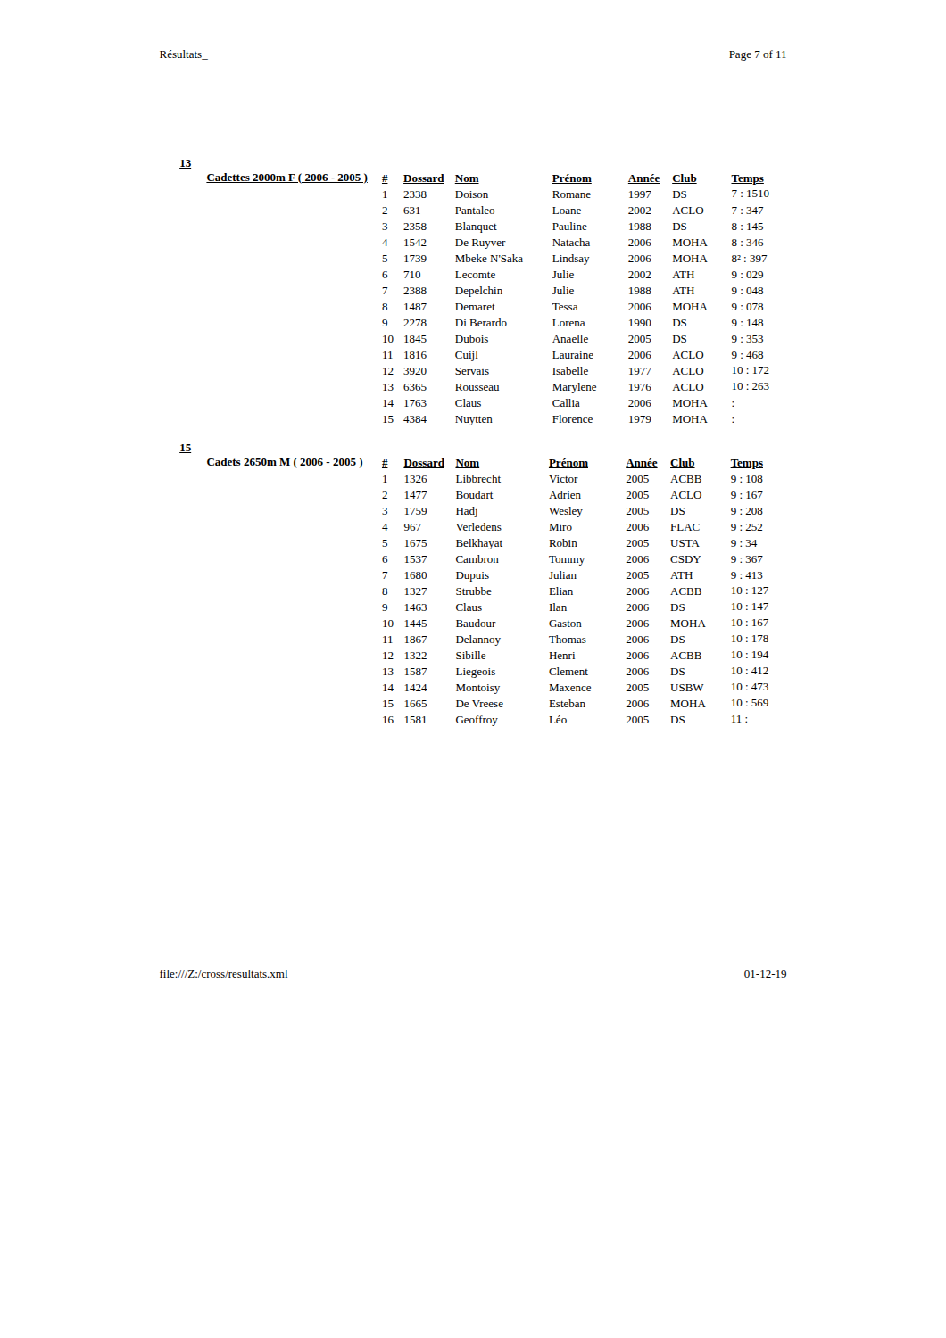Résultats_ Page 7 of 11
13
Cadettes 2000m F ( 2006 - 2005 )
| # | Dossard | Nom | Prénom | Année | Club | Temps |
| --- | --- | --- | --- | --- | --- | --- |
| 1 | 2338 | Doison | Romane | 1997 | DS | 7 : 1510 |
| 2 | 631 | Pantaleo | Loane | 2002 | ACLO | 7 : 347 |
| 3 | 2358 | Blanquet | Pauline | 1988 | DS | 8 : 145 |
| 4 | 1542 | De Ruyver | Natacha | 2006 | MOHA | 8 : 346 |
| 5 | 1739 | Mbeke N'Saka | Lindsay | 2006 | MOHA | 8² : 397 |
| 6 | 710 | Lecomte | Julie | 2002 | ATH | 9 : 029 |
| 7 | 2388 | Depelchin | Julie | 1988 | ATH | 9 : 048 |
| 8 | 1487 | Demaret | Tessa | 2006 | MOHA | 9 : 078 |
| 9 | 2278 | Di Berardo | Lorena | 1990 | DS | 9 : 148 |
| 10 | 1845 | Dubois | Anaelle | 2005 | DS | 9 : 353 |
| 11 | 1816 | Cuijl | Lauraine | 2006 | ACLO | 9 : 468 |
| 12 | 3920 | Servais | Isabelle | 1977 | ACLO | 10 : 172 |
| 13 | 6365 | Rousseau | Marylene | 1976 | ACLO | 10 : 263 |
| 14 | 1763 | Claus | Callia | 2006 | MOHA | : |
| 15 | 4384 | Nuytten | Florence | 1979 | MOHA | : |
15
Cadets 2650m M ( 2006 - 2005 )
| # | Dossard | Nom | Prénom | Année | Club | Temps |
| --- | --- | --- | --- | --- | --- | --- |
| 1 | 1326 | Libbrecht | Victor | 2005 | ACBB | 9 : 108 |
| 2 | 1477 | Boudart | Adrien | 2005 | ACLO | 9 : 167 |
| 3 | 1759 | Hadj | Wesley | 2005 | DS | 9 : 208 |
| 4 | 967 | Verledens | Miro | 2006 | FLAC | 9 : 252 |
| 5 | 1675 | Belkhayat | Robin | 2005 | USTA | 9 : 34 |
| 6 | 1537 | Cambron | Tommy | 2006 | CSDY | 9 : 367 |
| 7 | 1680 | Dupuis | Julian | 2005 | ATH | 9 : 413 |
| 8 | 1327 | Strubbe | Elian | 2006 | ACBB | 10 : 127 |
| 9 | 1463 | Claus | Ilan | 2006 | DS | 10 : 147 |
| 10 | 1445 | Baudour | Gaston | 2006 | MOHA | 10 : 167 |
| 11 | 1867 | Delannoy | Thomas | 2006 | DS | 10 : 178 |
| 12 | 1322 | Sibille | Henri | 2006 | ACBB | 10 : 194 |
| 13 | 1587 | Liegeois | Clement | 2006 | DS | 10 : 412 |
| 14 | 1424 | Montoisy | Maxence | 2005 | USBW | 10 : 473 |
| 15 | 1665 | De Vreese | Esteban | 2006 | MOHA | 10 : 569 |
| 16 | 1581 | Geoffroy | Léo | 2005 | DS | 11 : |
file:///Z:/cross/resultats.xml 01-12-19